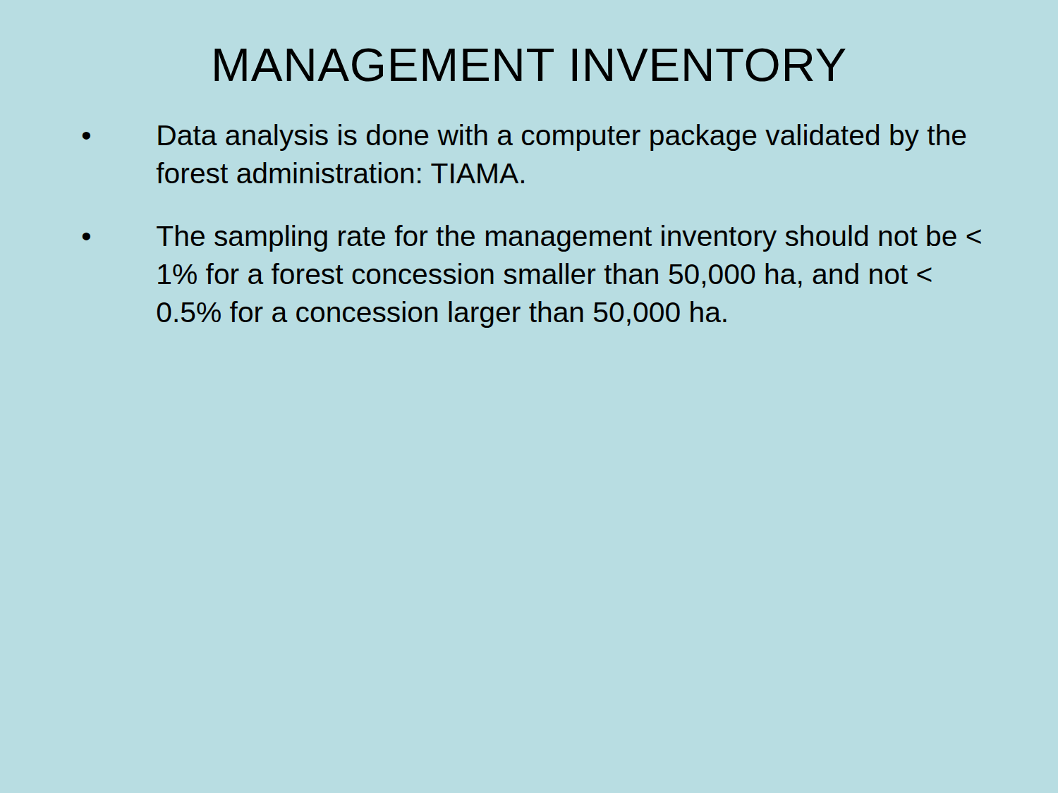MANAGEMENT INVENTORY
Data analysis is done with a computer package validated by the forest administration: TIAMA.
The sampling rate for the management inventory should not be < 1% for a forest concession smaller than 50,000 ha, and not < 0.5% for a concession larger than 50,000 ha.